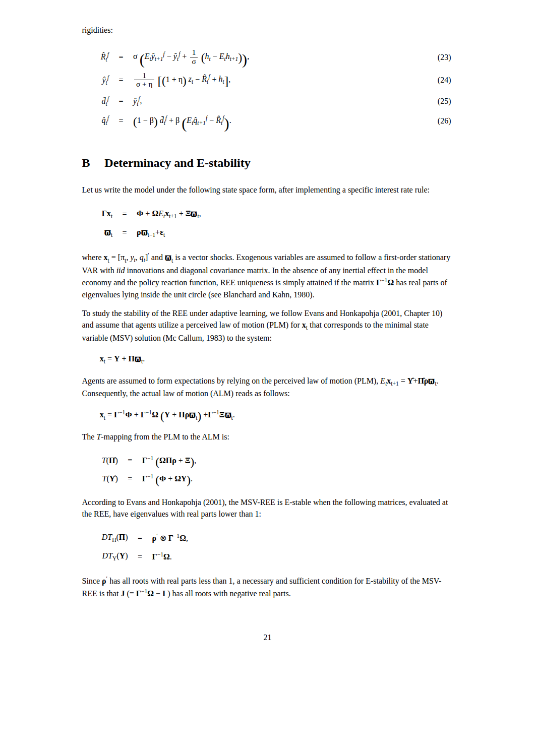rigidities:
| R̂ t f | = | σ ( E t ŷ t+1 f − ŷ t f + 1 σ ( h t − E t h t+1 ) ) , | (23) |
| ŷ t f | = | 1 σ + η [ ( 1 + η ) z t − R̂ t f + h t ] , | (24) |
| d̃ t f | = | ŷ t f , | (25) |
| q̂ t f | = | ( 1 − β ) d̃ t f + β ( E t q̂ t+1 f − R̂ t f ) . | (26) |
BDeterminacy and E-stability
Let us write the model under the following state space form, after implementing a specific interest rate rule:
| Γx t | = | Φ + Ω E t x t+1 + Ξ𝛡 t , |
| 𝛡 t | = | ρ𝛡 t−1 + ε t |
where xt = [πt, yt, qt]′ and 𝛡t is a vector shocks. Exogenous variables are assumed to follow a first-order stationary VAR with iid innovations and diagonal covariance matrix. In the absence of any inertial effect in the model economy and the policy reaction function, REE uniqueness is simply attained if the matrix Γ−1Ω has real parts of eigenvalues lying inside the unit circle (see Blanchard and Kahn, 1980).
To study the stability of the REE under adaptive learning, we follow Evans and Honkapohja (2001, Chapter 10) and assume that agents utilize a perceived law of motion (PLM) for xt that corresponds to the minimal state variable (MSV) solution (Mc Callum, 1983) to the system:
xt = Υ + Π𝛡t.
Agents are assumed to form expectations by relying on the perceived law of motion (PLM), Et xt+1 = Υ̂+Π̂ρ𝛡t. Consequently, the actual law of motion (ALM) reads as follows:
xt = Γ−1Φ + Γ−1Ω (Υ + Πρ𝛡t) +Γ−1Ξ𝛡t.
The T-mapping from the PLM to the ALM is:
| T ( Π̂ ) | = | Γ −1 ( ΩΠρ + Ξ ) , |
| T ( Υ̂ ) | = | Γ −1 ( Φ + ΩΥ ) . |
According to Evans and Honkapohja (2001), the MSV-REE is E-stable when the following matrices, evaluated at the REE, have eigenvalues with real parts lower than 1:
| DT Π ( Π ) | = | ρ ′ ⊗ Γ −1 Ω , |
| DT Υ ( Υ ) | = | Γ −1 Ω . |
Since ρ′ has all roots with real parts less than 1, a necessary and sufficient condition for E-stability of the MSV-REE is that J (= Γ−1Ω − I ) has all roots with negative real parts.
21